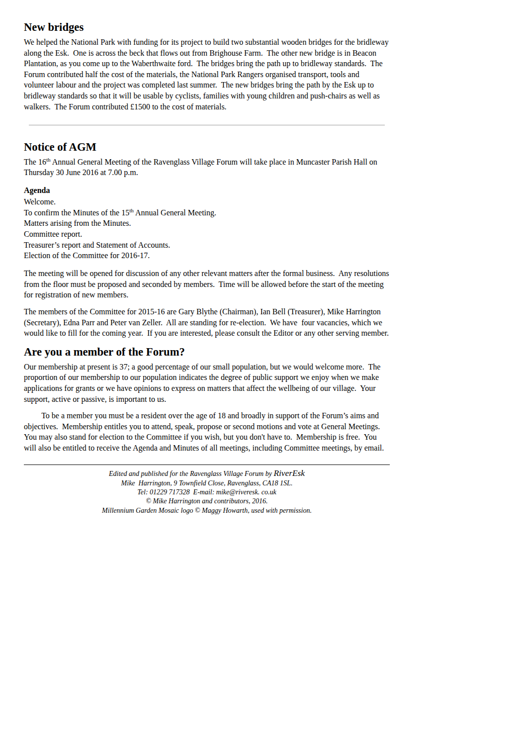New bridges
We helped the National Park with funding for its project to build two substantial wooden bridges for the bridleway along the Esk. One is across the beck that flows out from Brighouse Farm. The other new bridge is in Beacon Plantation, as you come up to the Waberthwaite ford. The bridges bring the path up to bridleway standards. The Forum contributed half the cost of the materials, the National Park Rangers organised transport, tools and volunteer labour and the project was completed last summer. The new bridges bring the path by the Esk up to bridleway standards so that it will be usable by cyclists, families with young children and push-chairs as well as walkers. The Forum contributed £1500 to the cost of materials.
Notice of AGM
The 16th Annual General Meeting of the Ravenglass Village Forum will take place in Muncaster Parish Hall on Thursday 30 June 2016 at 7.00 p.m.
Agenda
Welcome.
To confirm the Minutes of the 15th Annual General Meeting.
Matters arising from the Minutes.
Committee report.
Treasurer’s report and Statement of Accounts.
Election of the Committee for 2016-17.
The meeting will be opened for discussion of any other relevant matters after the formal business. Any resolutions from the floor must be proposed and seconded by members. Time will be allowed before the start of the meeting for registration of new members.
The members of the Committee for 2015-16 are Gary Blythe (Chairman), Ian Bell (Treasurer), Mike Harrington (Secretary), Edna Parr and Peter van Zeller. All are standing for re-election. We have four vacancies, which we would like to fill for the coming year. If you are interested, please consult the Editor or any other serving member.
Are you a member of the Forum?
Our membership at present is 37; a good percentage of our small population, but we would welcome more. The proportion of our membership to our population indicates the degree of public support we enjoy when we make applications for grants or we have opinions to express on matters that affect the wellbeing of our village. Your support, active or passive, is important to us.
To be a member you must be a resident over the age of 18 and broadly in support of the Forum’s aims and objectives. Membership entitles you to attend, speak, propose or second motions and vote at General Meetings. You may also stand for election to the Committee if you wish, but you don't have to. Membership is free. You will also be entitled to receive the Agenda and Minutes of all meetings, including Committee meetings, by email.
Edited and published for the Ravenglass Village Forum by RiverEsk
Mike Harrington, 9 Townfield Close, Ravenglass, CA18 1SL.
Tel: 01229 717328 E-mail: mike@riveresk. co.uk
© Mike Harrington and contributors, 2016.
Millennium Garden Mosaic logo © Maggy Howarth, used with permission.